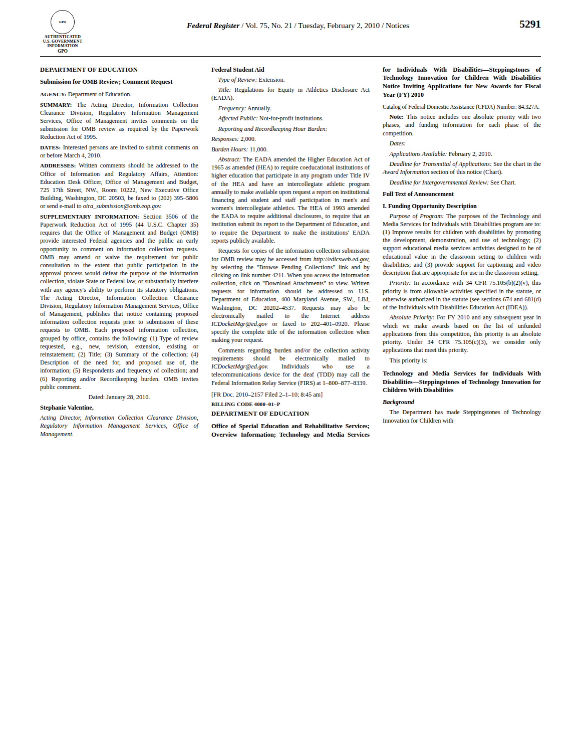GPO
AUTHENTICATED
U.S. GOVERNMENT
INFORMATION
GPO
Federal Register / Vol. 75, No. 21 / Tuesday, February 2, 2010 / Notices
5291
DEPARTMENT OF EDUCATION
Submission for OMB Review; Comment Request
Agency: Department of Education.
Summary: The Acting Director, Information Collection Clearance Division, Regulatory Information Management Services, Office of Management invites comments on the submission for OMB review as required by the Paperwork Reduction Act of 1995.
Dates: Interested persons are invited to submit comments on or before March 4, 2010.
Addresses: Written comments should be addressed to the Office of Information and Regulatory Affairs, Attention: Education Desk Officer, Office of Management and Budget, 725 17th Street, NW., Room 10222, New Executive Office Building, Washington, DC 20503, be faxed to (202) 395–5806 or send e-mail to oira_submission@omb.eop.gov.
Supplementary Information: Section 3506 of the Paperwork Reduction Act of 1995 (44 U.S.C. Chapter 35) requires that the Office of Management and Budget (OMB) provide interested Federal agencies and the public an early opportunity to comment on information collection requests. OMB may amend or waive the requirement for public consultation to the extent that public participation in the approval process would defeat the purpose of the information collection, violate State or Federal law, or substantially interfere with any agency's ability to perform its statutory obligations. The Acting Director, Information Collection Clearance Division, Regulatory Information Management Services, Office of Management, publishes that notice containing proposed information collection requests prior to submission of these requests to OMB. Each proposed information collection, grouped by office, contains the following: (1) Type of review requested, e.g., new, revision, extension, existing or reinstatement; (2) Title; (3) Summary of the collection; (4) Description of the need for, and proposed use of, the information; (5) Respondents and frequency of collection; and (6) Reporting and/or Recordkeeping burden. OMB invites public comment.
Dated: January 28, 2010.
Stephanie Valentine,
Acting Director, Information Collection Clearance Division, Regulatory Information Management Services, Office of Management.
Federal Student Aid
Type of Review: Extension.
Title: Regulations for Equity in Athletics Disclosure Act (EADA).
Frequency: Annually.
Affected Public: Not-for-profit institutions.
Reporting and Recordkeeping Hour Burden:
Responses: 2,000.
Burden Hours: 11,000.
Abstract: The EADA amended the Higher Education Act of 1965 as amended (HEA) to require coeducational institutions of higher education that participate in any program under Title IV of the HEA and have an intercollegiate athletic program annually to make available upon request a report on institutional financing and student and staff participation in men's and women's intercollegiate athletics. The HEA of 1993 amended the EADA to require additional disclosures, to require that an institution submit its report to the Department of Education, and to require the Department to make the institutions' EADA reports publicly available.
Requests for copies of the information collection submission for OMB review may be accessed from http://edicsweb.ed.gov, by selecting the "Browse Pending Collections" link and by clicking on link number 4211. When you access the information collection, click on "Download Attachments" to view. Written requests for information should be addressed to U.S. Department of Education, 400 Maryland Avenue, SW., LBJ, Washington, DC 20202–4537. Requests may also be electronically mailed to the Internet address ICDocketMgr@ed.gov or faxed to 202–401–0920. Please specify the complete title of the information collection when making your request.
Comments regarding burden and/or the collection activity requirements should be electronically mailed to ICDocketMgr@ed.gov. Individuals who use a telecommunications device for the deaf (TDD) may call the Federal Information Relay Service (FIRS) at 1–800–877–8339.
[FR Doc. 2010–2157 Filed 2–1–10; 8:45 am]
BILLING CODE 4000–01–P
DEPARTMENT OF EDUCATION
Office of Special Education and Rehabilitative Services; Overview Information; Technology and Media Services for Individuals With Disabilities—Steppingstones of Technology Innovation for Children With Disabilities Notice Inviting Applications for New Awards for Fiscal Year (FY) 2010
Catalog of Federal Domestic Assistance (CFDA) Number: 84.327A.
Note: This notice includes one absolute priority with two phases, and funding information for each phase of the competition.
Dates:
Applications Available: February 2, 2010.
Deadline for Transmittal of Applications: See the chart in the Award Information section of this notice (Chart).
Deadline for Intergovernmental Review: See Chart.
Full Text of Announcement
I. Funding Opportunity Description
Purpose of Program: The purposes of the Technology and Media Services for Individuals with Disabilities program are to: (1) Improve results for children with disabilities by promoting the development, demonstration, and use of technology; (2) support educational media services activities designed to be of educational value in the classroom setting to children with disabilities; and (3) provide support for captioning and video description that are appropriate for use in the classroom setting.
Priority: In accordance with 34 CFR 75.105(b)(2)(v), this priority is from allowable activities specified in the statute, or otherwise authorized in the statute (see sections 674 and 681(d) of the Individuals with Disabilities Education Act (IDEA)).
Absolute Priority: For FY 2010 and any subsequent year in which we make awards based on the list of unfunded applications from this competition, this priority is an absolute priority. Under 34 CFR 75.105(c)(3), we consider only applications that meet this priority.
This priority is:
Technology and Media Services for Individuals With Disabilities—Steppingstones of Technology Innovation for Children With Disabilities
Background
The Department has made Steppingstones of Technology Innovation for Children with